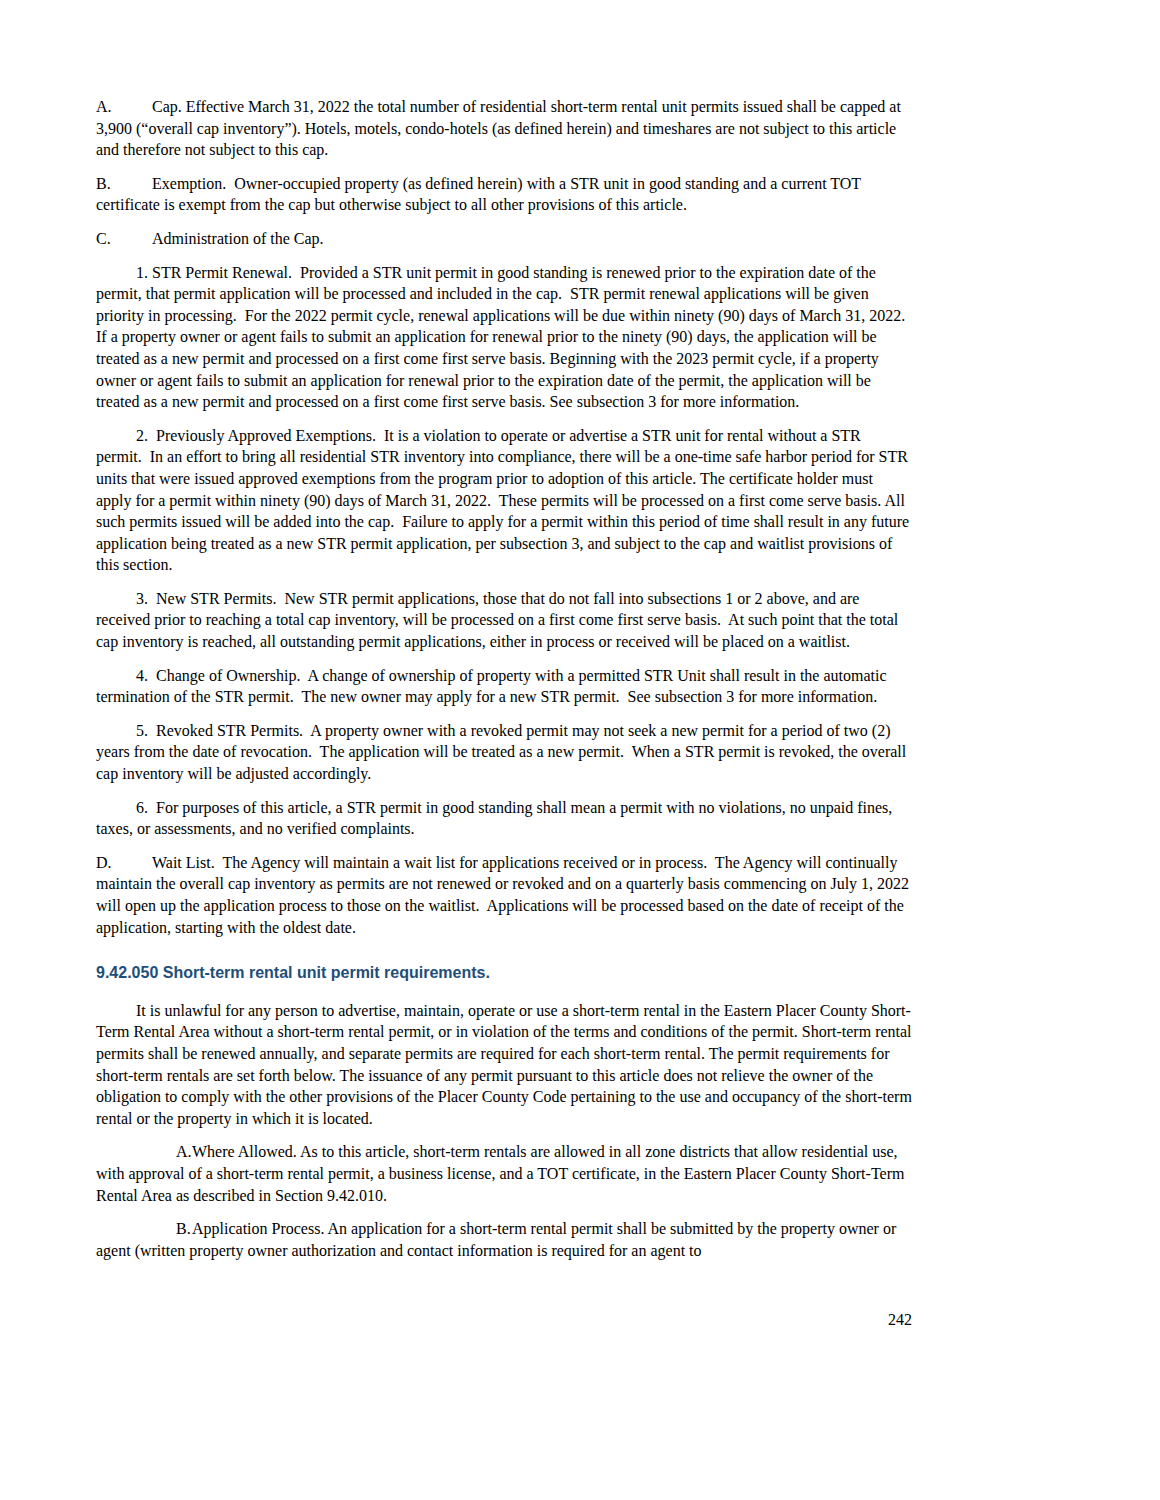A. Cap. Effective March 31, 2022 the total number of residential short-term rental unit permits issued shall be capped at 3,900 (“overall cap inventory”). Hotels, motels, condo-hotels (as defined herein) and timeshares are not subject to this article and therefore not subject to this cap.
B. Exemption. Owner-occupied property (as defined herein) with a STR unit in good standing and a current TOT certificate is exempt from the cap but otherwise subject to all other provisions of this article.
C. Administration of the Cap.
1. STR Permit Renewal. Provided a STR unit permit in good standing is renewed prior to the expiration date of the permit, that permit application will be processed and included in the cap. STR permit renewal applications will be given priority in processing. For the 2022 permit cycle, renewal applications will be due within ninety (90) days of March 31, 2022. If a property owner or agent fails to submit an application for renewal prior to the ninety (90) days, the application will be treated as a new permit and processed on a first come first serve basis. Beginning with the 2023 permit cycle, if a property owner or agent fails to submit an application for renewal prior to the expiration date of the permit, the application will be treated as a new permit and processed on a first come first serve basis. See subsection 3 for more information.
2. Previously Approved Exemptions. It is a violation to operate or advertise a STR unit for rental without a STR permit. In an effort to bring all residential STR inventory into compliance, there will be a one-time safe harbor period for STR units that were issued approved exemptions from the program prior to adoption of this article. The certificate holder must apply for a permit within ninety (90) days of March 31, 2022. These permits will be processed on a first come serve basis. All such permits issued will be added into the cap. Failure to apply for a permit within this period of time shall result in any future application being treated as a new STR permit application, per subsection 3, and subject to the cap and waitlist provisions of this section.
3. New STR Permits. New STR permit applications, those that do not fall into subsections 1 or 2 above, and are received prior to reaching a total cap inventory, will be processed on a first come first serve basis. At such point that the total cap inventory is reached, all outstanding permit applications, either in process or received will be placed on a waitlist.
4. Change of Ownership. A change of ownership of property with a permitted STR Unit shall result in the automatic termination of the STR permit. The new owner may apply for a new STR permit. See subsection 3 for more information.
5. Revoked STR Permits. A property owner with a revoked permit may not seek a new permit for a period of two (2) years from the date of revocation. The application will be treated as a new permit. When a STR permit is revoked, the overall cap inventory will be adjusted accordingly.
6. For purposes of this article, a STR permit in good standing shall mean a permit with no violations, no unpaid fines, taxes, or assessments, and no verified complaints.
D. Wait List. The Agency will maintain a wait list for applications received or in process. The Agency will continually maintain the overall cap inventory as permits are not renewed or revoked and on a quarterly basis commencing on July 1, 2022 will open up the application process to those on the waitlist. Applications will be processed based on the date of receipt of the application, starting with the oldest date.
9.42.050 Short-term rental unit permit requirements.
It is unlawful for any person to advertise, maintain, operate or use a short-term rental in the Eastern Placer County Short-Term Rental Area without a short-term rental permit, or in violation of the terms and conditions of the permit. Short-term rental permits shall be renewed annually, and separate permits are required for each short-term rental. The permit requirements for short-term rentals are set forth below. The issuance of any permit pursuant to this article does not relieve the owner of the obligation to comply with the other provisions of the Placer County Code pertaining to the use and occupancy of the short-term rental or the property in which it is located.
A. Where Allowed. As to this article, short-term rentals are allowed in all zone districts that allow residential use, with approval of a short-term rental permit, a business license, and a TOT certificate, in the Eastern Placer County Short-Term Rental Area as described in Section 9.42.010.
B. Application Process. An application for a short-term rental permit shall be submitted by the property owner or agent (written property owner authorization and contact information is required for an agent to
242